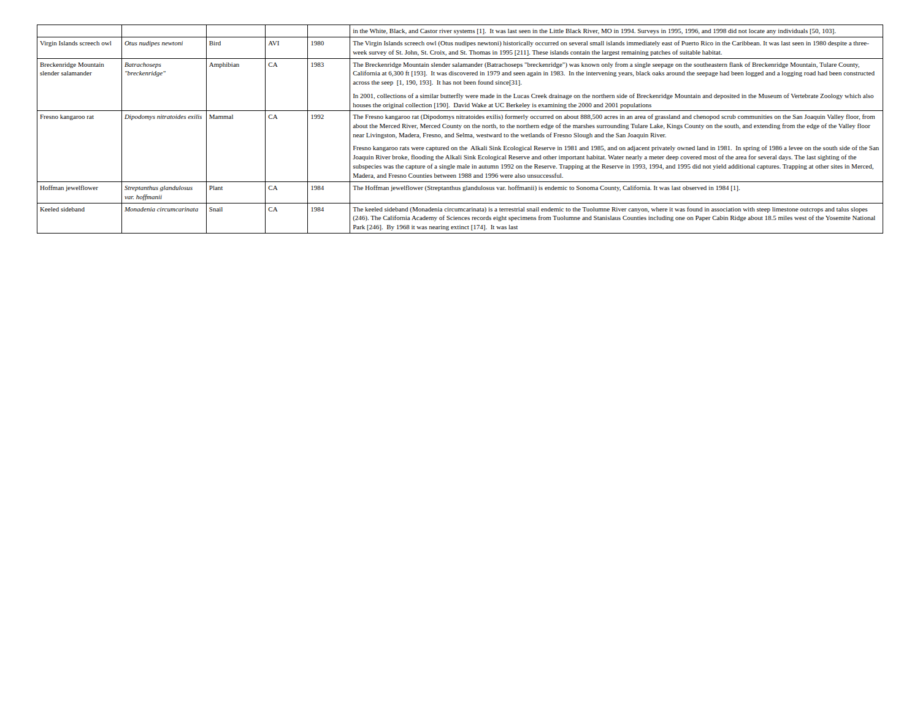| | | | | | in the White, Black, and Castor river systems [1]. It was last seen in the Little Black River, MO in 1994. Surveys in 1995, 1996, and 1998 did not locate any individuals [50, 103]. |
| Virgin Islands screech owl | Otus nudipes newtoni | Bird | AVI | 1980 | The Virgin Islands screech owl (Otus nudipes newtoni) historically occurred on several small islands immediately east of Puerto Rico in the Caribbean. It was last seen in 1980 despite a three-week survey of St. John, St. Croix, and St. Thomas in 1995 [211]. These islands contain the largest remaining patches of suitable habitat. |
| Breckenridge Mountain slender salamander | Batrachoseps "breckenridge" | Amphibian | CA | 1983 | The Breckenridge Mountain slender salamander (Batrachoseps "breckenridge") was known only from a single seepage on the southeastern flank of Breckenridge Mountain, Tulare County, California at 6,300 ft [193]. It was discovered in 1979 and seen again in 1983. In the intervening years, black oaks around the seepage had been logged and a logging road had been constructed across the seep [1, 190, 193]. It has not been found since[31]. In 2001, collections of a similar butterfly were made in the Lucas Creek drainage on the northern side of Breckenridge Mountain and deposited in the Museum of Vertebrate Zoology which also houses the original collection [190]. David Wake at UC Berkeley is examining the 2000 and 2001 populations |
| Fresno kangaroo rat | Dipodomys nitratoides exilis | Mammal | CA | 1992 | The Fresno kangaroo rat (Dipodomys nitratoides exilis) formerly occurred on about 888,500 acres in an area of grassland and chenopod scrub communities on the San Joaquin Valley floor, from about the Merced River, Merced County on the north, to the northern edge of the marshes surrounding Tulare Lake, Kings County on the south, and extending from the edge of the Valley floor near Livingston, Madera, Fresno, and Selma, westward to the wetlands of Fresno Slough and the San Joaquin River. Fresno kangaroo rats were captured on the Alkali Sink Ecological Reserve in 1981 and 1985, and on adjacent privately owned land in 1981. In spring of 1986 a levee on the south side of the San Joaquin River broke, flooding the Alkali Sink Ecological Reserve and other important habitat. Water nearly a meter deep covered most of the area for several days. The last sighting of the subspecies was the capture of a single male in autumn 1992 on the Reserve. Trapping at the Reserve in 1993, 1994, and 1995 did not yield additional captures. Trapping at other sites in Merced, Madera, and Fresno Counties between 1988 and 1996 were also unsuccessful. |
| Hoffman jewelflower | Streptanthus glandulosus var. hoffmanii | Plant | CA | 1984 | The Hoffman jewelflower (Streptanthus glandulosus var. hoffmanii) is endemic to Sonoma County, California. It was last observed in 1984 [1]. |
| Keeled sideband | Monadenia circumcarinata | Snail | CA | 1984 | The keeled sideband (Monadenia circumcarinata) is a terrestrial snail endemic to the Tuolumne River canyon, where it was found in association with steep limestone outcrops and talus slopes (246). The California Academy of Sciences records eight specimens from Tuolumne and Stanislaus Counties including one on Paper Cabin Ridge about 18.5 miles west of the Yosemite National Park [246]. By 1968 it was nearing extinct [174]. It was last |